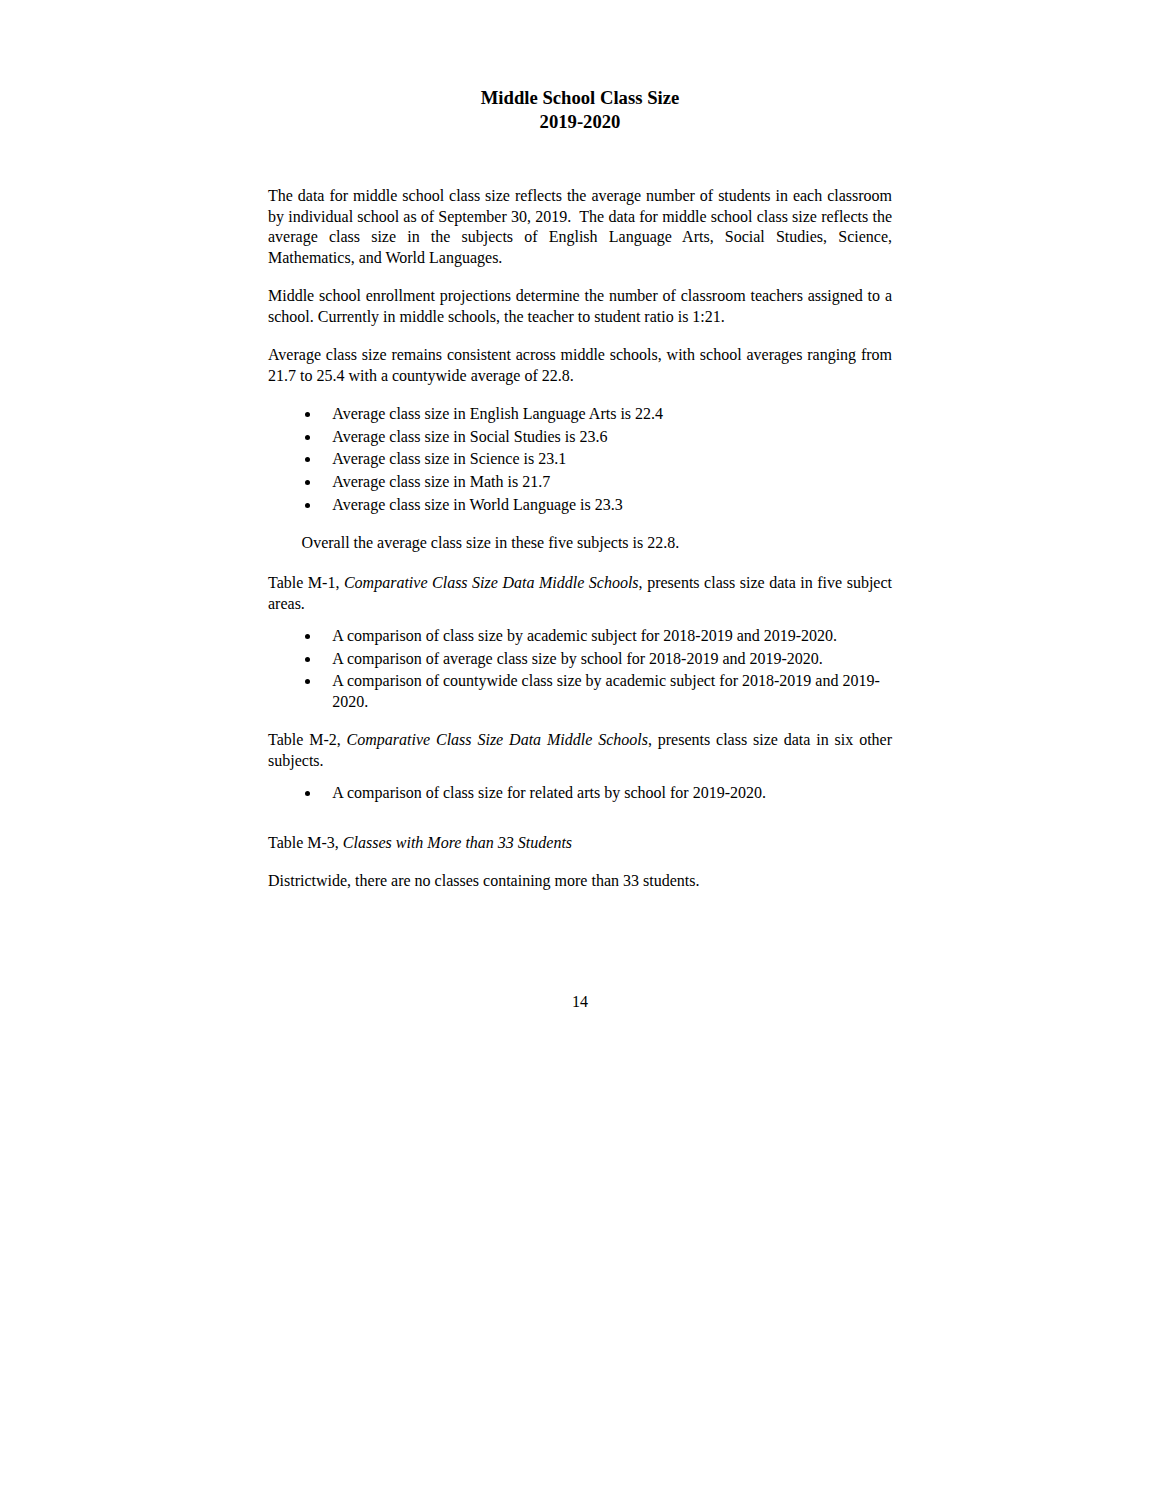Middle School Class Size
2019-2020
The data for middle school class size reflects the average number of students in each classroom by individual school as of September 30, 2019. The data for middle school class size reflects the average class size in the subjects of English Language Arts, Social Studies, Science, Mathematics, and World Languages.
Middle school enrollment projections determine the number of classroom teachers assigned to a school. Currently in middle schools, the teacher to student ratio is 1:21.
Average class size remains consistent across middle schools, with school averages ranging from 21.7 to 25.4 with a countywide average of 22.8.
Average class size in English Language Arts is 22.4
Average class size in Social Studies is 23.6
Average class size in Science is 23.1
Average class size in Math is 21.7
Average class size in World Language is 23.3
Overall the average class size in these five subjects is 22.8.
Table M-1, Comparative Class Size Data Middle Schools, presents class size data in five subject areas.
A comparison of class size by academic subject for 2018-2019 and 2019-2020.
A comparison of average class size by school for 2018-2019 and 2019-2020.
A comparison of countywide class size by academic subject for 2018-2019 and 2019-2020.
Table M-2, Comparative Class Size Data Middle Schools, presents class size data in six other subjects.
A comparison of class size for related arts by school for 2019-2020.
Table M-3, Classes with More than 33 Students
Districtwide, there are no classes containing more than 33 students.
14